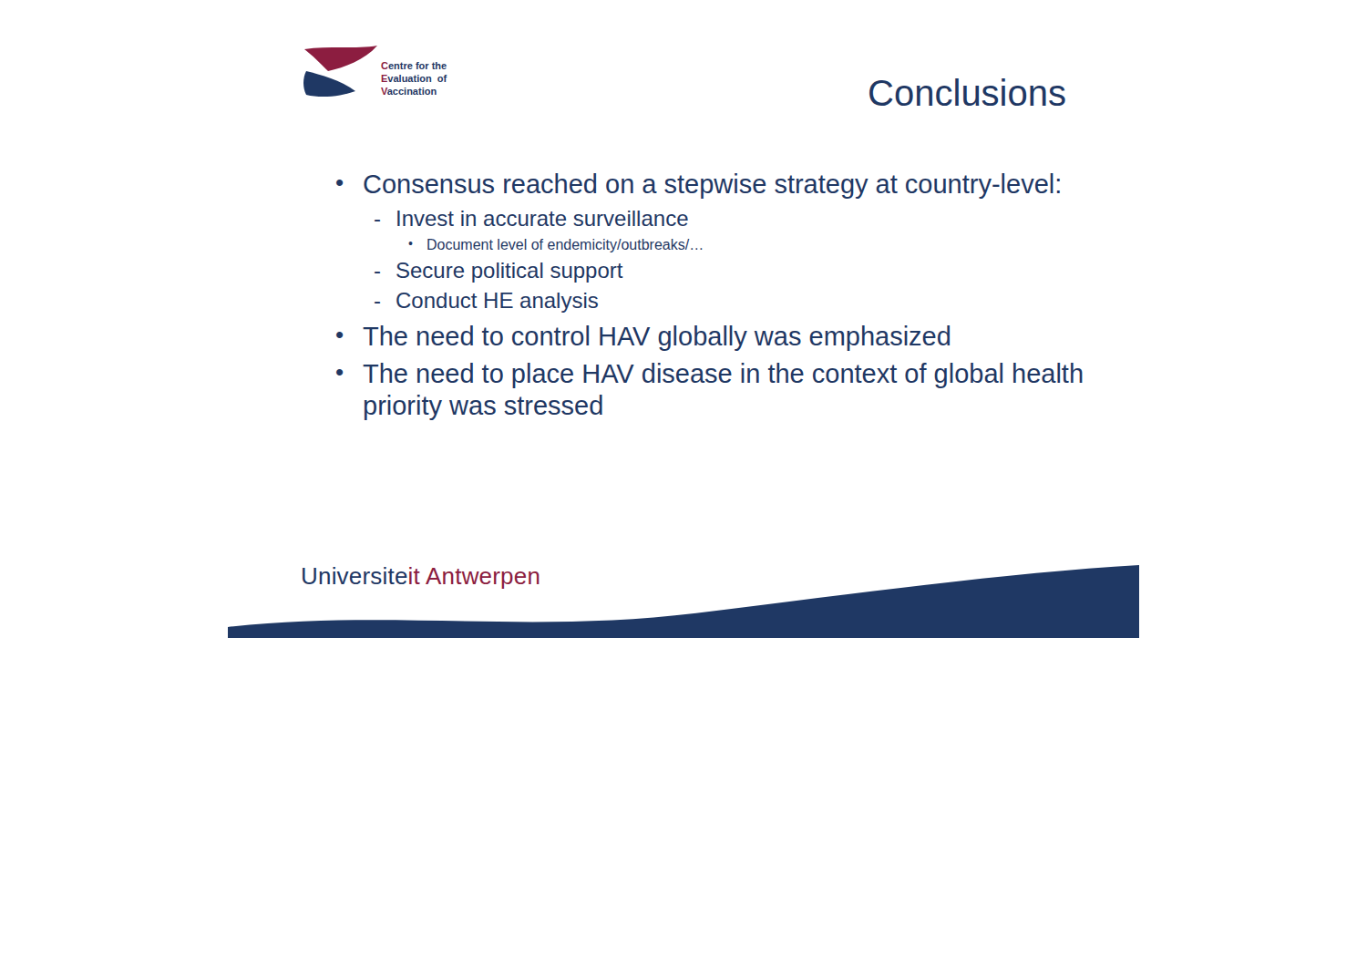Centre for the
Evaluation of
Vaccination
Conclusions
Consensus reached on a stepwise strategy at country-level:
Invest in accurate surveillance
Document level of endemicity/outbreaks/…
Secure political support
Conduct HE analysis
The need to control HAV globally was emphasized
The need to place HAV disease in the context of global health priority was stressed
Universite it Antwerpen